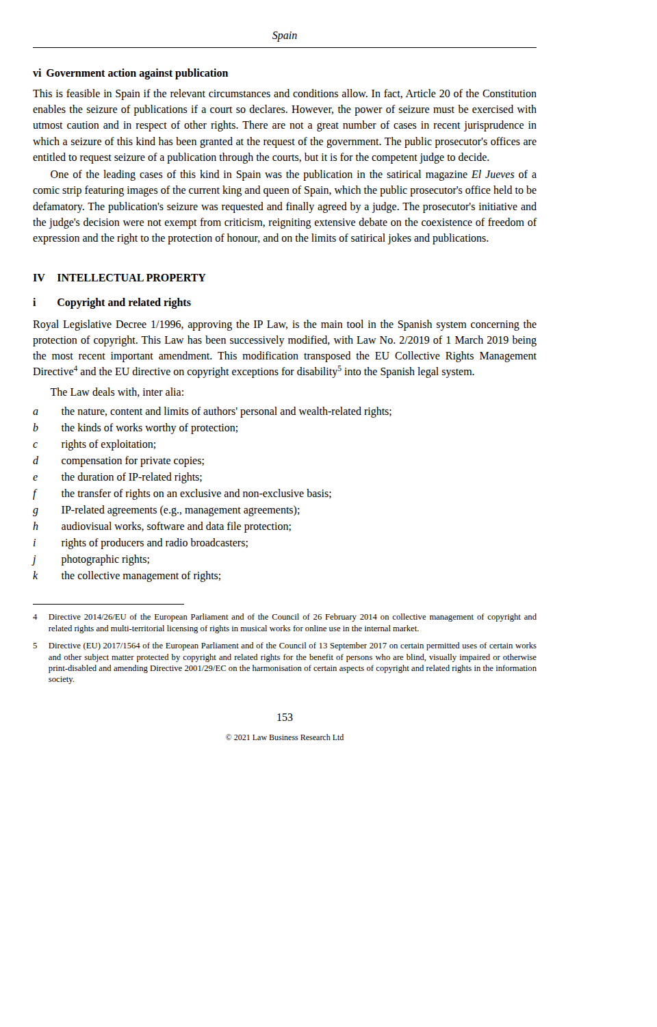Spain
vi Government action against publication
This is feasible in Spain if the relevant circumstances and conditions allow. In fact, Article 20 of the Constitution enables the seizure of publications if a court so declares. However, the power of seizure must be exercised with utmost caution and in respect of other rights. There are not a great number of cases in recent jurisprudence in which a seizure of this kind has been granted at the request of the government. The public prosecutor's offices are entitled to request seizure of a publication through the courts, but it is for the competent judge to decide.
One of the leading cases of this kind in Spain was the publication in the satirical magazine El Jueves of a comic strip featuring images of the current king and queen of Spain, which the public prosecutor's office held to be defamatory. The publication's seizure was requested and finally agreed by a judge. The prosecutor's initiative and the judge's decision were not exempt from criticism, reigniting extensive debate on the coexistence of freedom of expression and the right to the protection of honour, and on the limits of satirical jokes and publications.
IVINTELLECTUAL PROPERTY
i Copyright and related rights
Royal Legislative Decree 1/1996, approving the IP Law, is the main tool in the Spanish system concerning the protection of copyright. This Law has been successively modified, with Law No. 2/2019 of 1 March 2019 being the most recent important amendment. This modification transposed the EU Collective Rights Management Directive4 and the EU directive on copyright exceptions for disability5 into the Spanish legal system.
The Law deals with, inter alia:
athe nature, content and limits of authors' personal and wealth-related rights;
bthe kinds of works worthy of protection;
crights of exploitation;
dcompensation for private copies;
ethe duration of IP-related rights;
fthe transfer of rights on an exclusive and non-exclusive basis;
g IP-related agreements (e.g., management agreements);
haudiovisual works, software and data file protection;
irights of producers and radio broadcasters;
jphotographic rights;
kthe collective management of rights;
4 Directive 2014/26/EU of the European Parliament and of the Council of 26 February 2014 on collective management of copyright and related rights and multi-territorial licensing of rights in musical works for online use in the internal market.
5 Directive (EU) 2017/1564 of the European Parliament and of the Council of 13 September 2017 on certain permitted uses of certain works and other subject matter protected by copyright and related rights for the benefit of persons who are blind, visually impaired or otherwise print-disabled and amending Directive 2001/29/EC on the harmonisation of certain aspects of copyright and related rights in the information society.
153
© 2021 Law Business Research Ltd